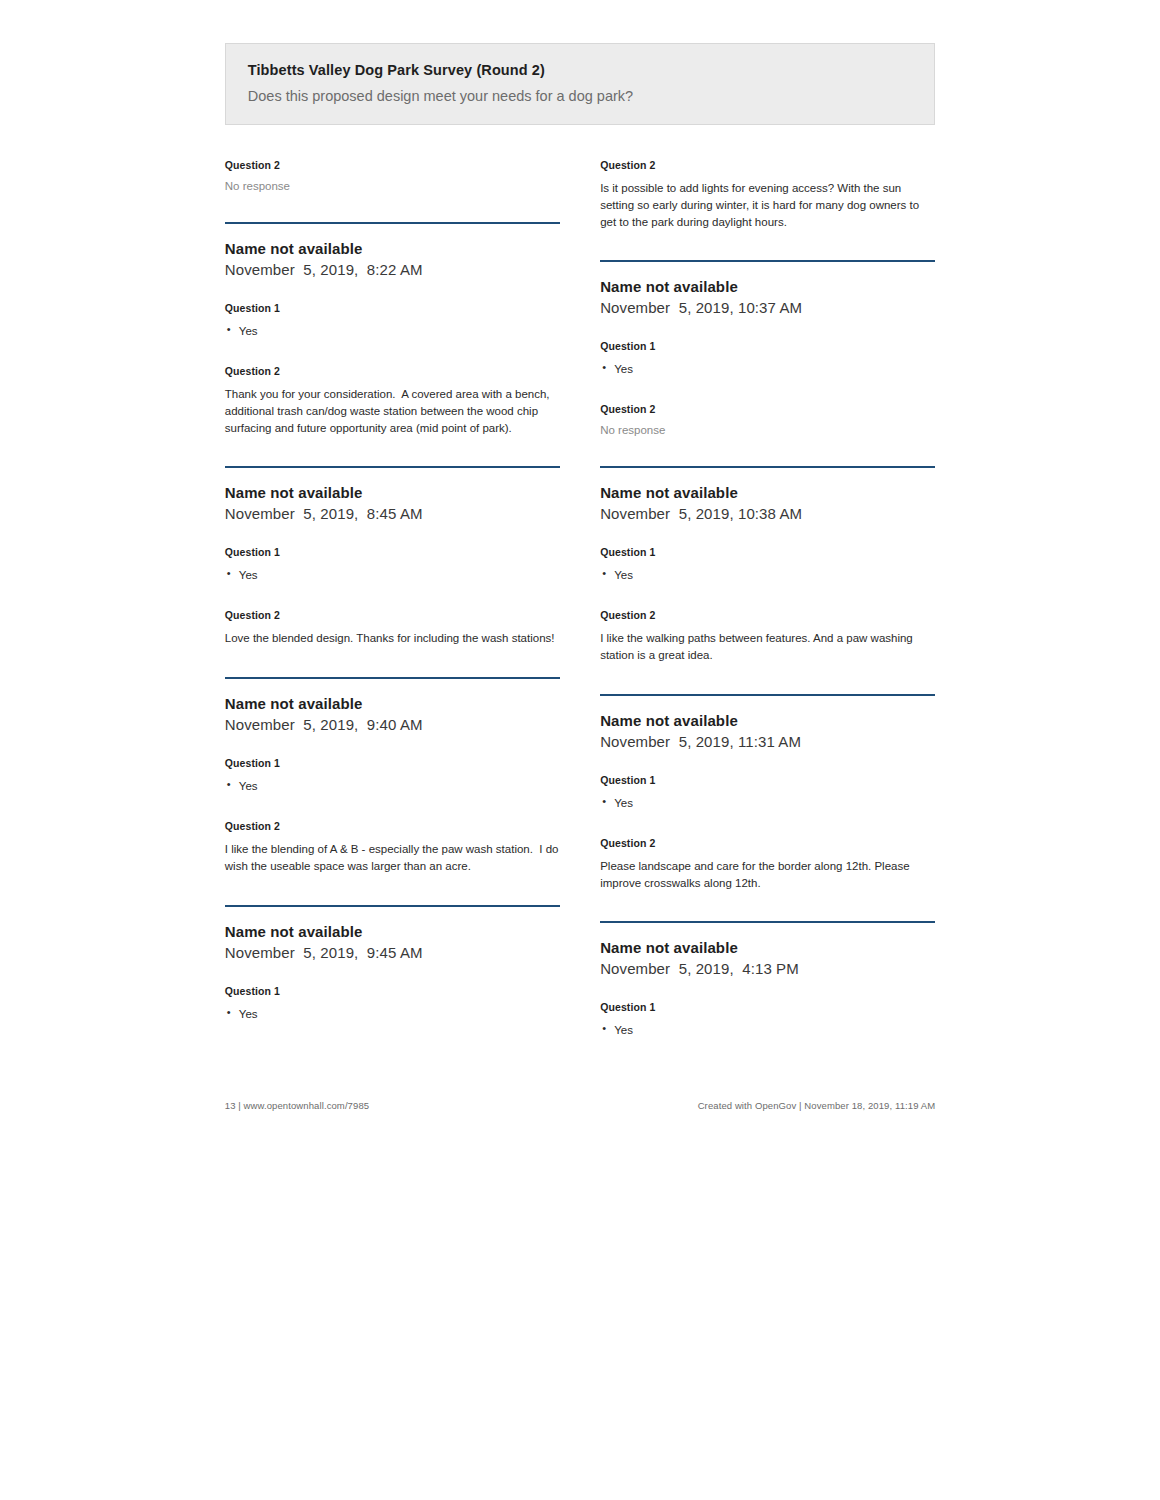Tibbetts Valley Dog Park Survey (Round 2)
Does this proposed design meet your needs for a dog park?
Question 2
No response
Name not available
November 5, 2019, 8:22 AM
Question 1
Yes
Question 2
Thank you for your consideration. A covered area with a bench, additional trash can/dog waste station between the wood chip surfacing and future opportunity area (mid point of park).
Name not available
November 5, 2019, 8:45 AM
Question 1
Yes
Question 2
Love the blended design. Thanks for including the wash stations!
Name not available
November 5, 2019, 9:40 AM
Question 1
Yes
Question 2
I like the blending of A & B - especially the paw wash station. I do wish the useable space was larger than an acre.
Name not available
November 5, 2019, 9:45 AM
Question 1
Yes
Question 2
Is it possible to add lights for evening access? With the sun setting so early during winter, it is hard for many dog owners to get to the park during daylight hours.
Name not available
November 5, 2019, 10:37 AM
Question 1
Yes
Question 2
No response
Name not available
November 5, 2019, 10:38 AM
Question 1
Yes
Question 2
I like the walking paths between features. And a paw washing station is a great idea.
Name not available
November 5, 2019, 11:31 AM
Question 1
Yes
Question 2
Please landscape and care for the border along 12th. Please improve crosswalks along 12th.
Name not available
November 5, 2019, 4:13 PM
Question 1
Yes
13 | www.opentownhall.com/7985
Created with OpenGov | November 18, 2019, 11:19 AM